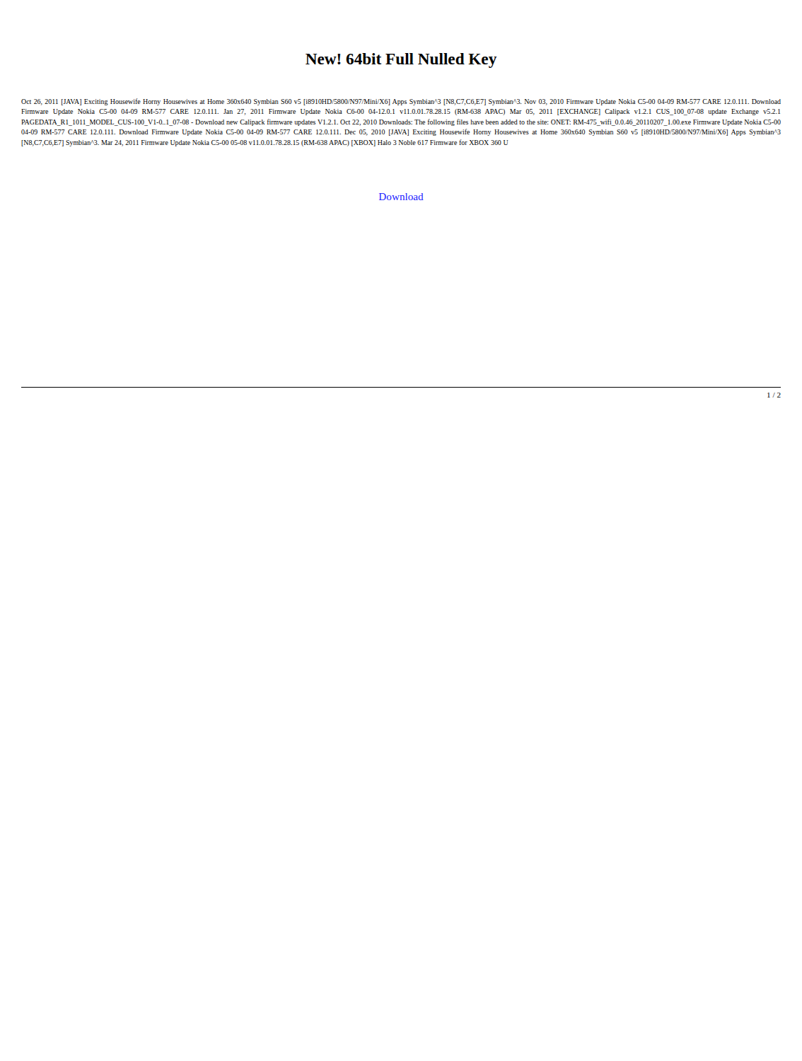New! 64bit Full Nulled Key
Oct 26, 2011 [JAVA] Exciting Housewife Horny Housewives at Home 360x640 Symbian S60 v5 [i8910HD/5800/N97/Mini/X6] Apps Symbian^3 [N8,C7,C6,E7] Symbian^3. Nov 03, 2010 Firmware Update Nokia C5-00 04-09 RM-577 CARE 12.0.111. Download Firmware Update Nokia C5-00 04-09 RM-577 CARE 12.0.111. Jan 27, 2011 Firmware Update Nokia C6-00 04-12.0.1 v11.0.01.78.28.15 (RM-638 APAC) Mar 05, 2011 [EXCHANGE] Calipack v1.2.1 CUS_100_07-08 update Exchange v5.2.1 PAGEDATA_R1_1011_MODEL_CUS-100_V1-0..1_07-08 - Download new Calipack firmware updates V1.2.1. Oct 22, 2010 Downloads: The following files have been added to the site: ONET: RM-475_wifi_0.0.46_20110207_1.00.exe Firmware Update Nokia C5-00 04-09 RM-577 CARE 12.0.111. Download Firmware Update Nokia C5-00 04-09 RM-577 CARE 12.0.111. Dec 05, 2010 [JAVA] Exciting Housewife Horny Housewives at Home 360x640 Symbian S60 v5 [i8910HD/5800/N97/Mini/X6] Apps Symbian^3 [N8,C7,C6,E7] Symbian^3. Mar 24, 2011 Firmware Update Nokia C5-00 05-08 v11.0.01.78.28.15 (RM-638 APAC) [XBOX] Halo 3 Noble 617 Firmware for XBOX 360 U
Download
1 / 2